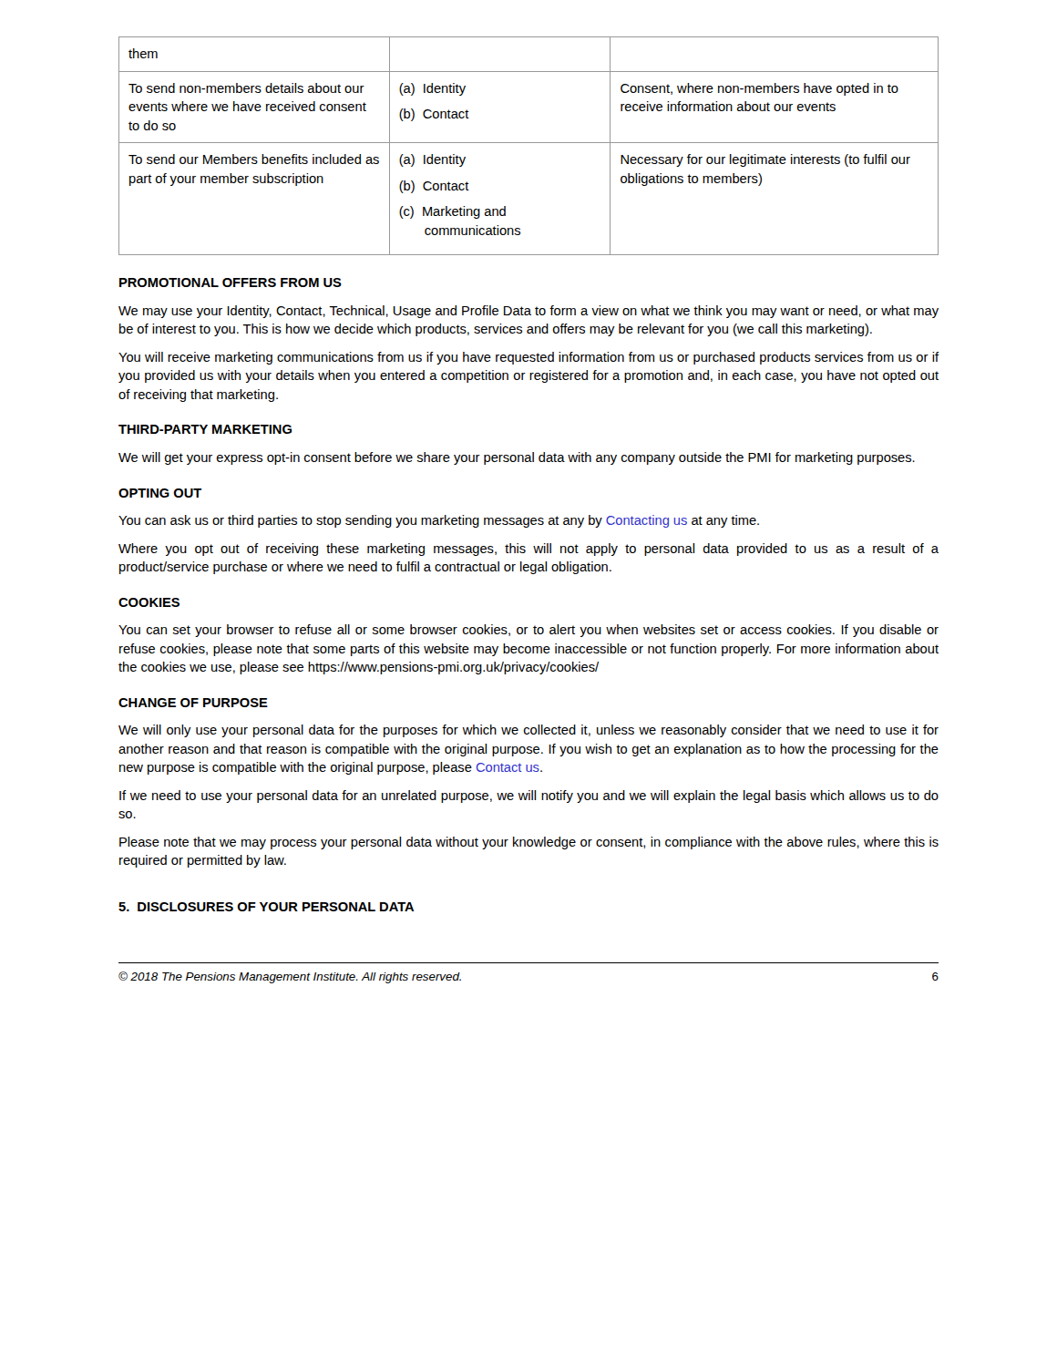| them | | |
| To send non-members details about our events where we have received consent to do so | (a) Identity (b) Contact | Consent, where non-members have opted in to receive information about our events |
| To send our Members benefits included as part of your member subscription | (a) Identity (b) Contact (c) Marketing and communications | Necessary for our legitimate interests (to fulfil our obligations to members) |
Promotional offers from us
We may use your Identity, Contact, Technical, Usage and Profile Data to form a view on what we think you may want or need, or what may be of interest to you. This is how we decide which products, services and offers may be relevant for you (we call this marketing).
You will receive marketing communications from us if you have requested information from us or purchased products services from us or if you provided us with your details when you entered a competition or registered for a promotion and, in each case, you have not opted out of receiving that marketing.
Third-party marketing
We will get your express opt-in consent before we share your personal data with any company outside the PMI for marketing purposes.
Opting out
You can ask us or third parties to stop sending you marketing messages at any by Contacting us at any time.
Where you opt out of receiving these marketing messages, this will not apply to personal data provided to us as a result of a product/service purchase or where we need to fulfil a contractual or legal obligation.
Cookies
You can set your browser to refuse all or some browser cookies, or to alert you when websites set or access cookies. If you disable or refuse cookies, please note that some parts of this website may become inaccessible or not function properly. For more information about the cookies we use, please see https://www.pensions-pmi.org.uk/privacy/cookies/
Change of purpose
We will only use your personal data for the purposes for which we collected it, unless we reasonably consider that we need to use it for another reason and that reason is compatible with the original purpose. If you wish to get an explanation as to how the processing for the new purpose is compatible with the original purpose, please Contact us.
If we need to use your personal data for an unrelated purpose, we will notify you and we will explain the legal basis which allows us to do so.
Please note that we may process your personal data without your knowledge or consent, in compliance with the above rules, where this is required or permitted by law.
5. DISCLOSURES OF YOUR PERSONAL DATA
© 2018 The Pensions Management Institute. All rights reserved. 6